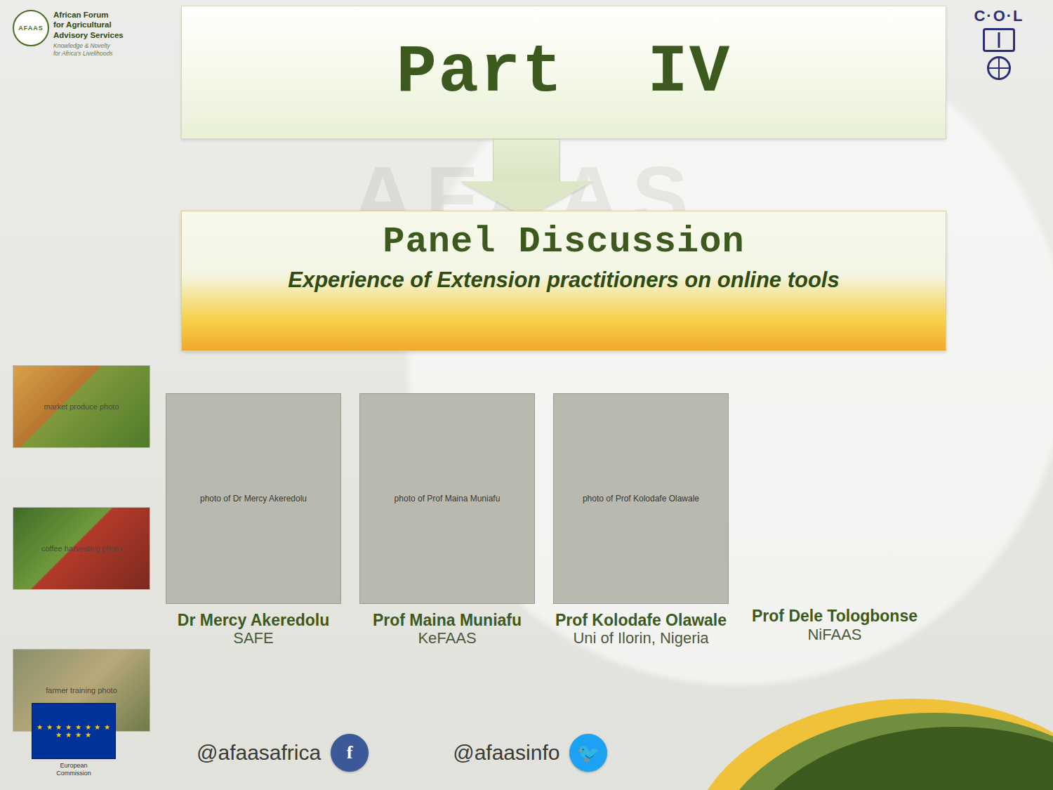AFAAS
AFAAS
African Forum for Agricultural Advisory Services Knowledge & Novelty
for Africa's Livelihoods
C·O·L
Part IV
Panel Discussion
Experience of Extension practitioners on online tools
market produce photo
coffee harvesting photo
farmer training photo
photo of Dr Mercy Akeredolu
Dr Mercy Akeredolu
SAFE
photo of Prof Maina Muniafu
Prof Maina Muniafu
KeFAAS
photo of Prof Kolodafe Olawale
Prof Kolodafe Olawale
Uni of Ilorin, Nigeria
Prof Dele Tologbonse
NiFAAS
@afaasafrica f
@afaasinfo 🐦
★ ★ ★ ★ ★ ★ ★ ★ ★ ★ ★ ★
European
Commission